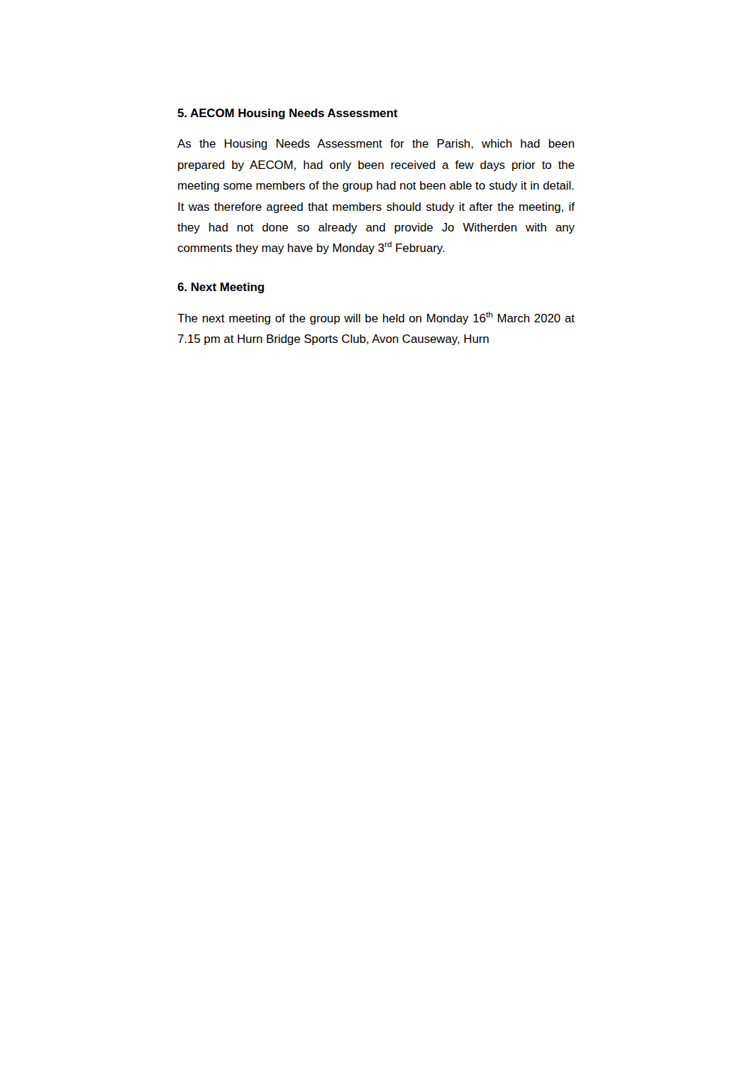5. AECOM Housing Needs Assessment
As the Housing Needs Assessment for the Parish, which had been prepared by AECOM, had only been received a few days prior to the meeting some members of the group had not been able to study it in detail. It was therefore agreed that members should study it after the meeting, if they had not done so already and provide Jo Witherden with any comments they may have by Monday 3rd February.
6. Next Meeting
The next meeting of the group will be held on Monday 16th March 2020 at 7.15 pm at Hurn Bridge Sports Club, Avon Causeway, Hurn